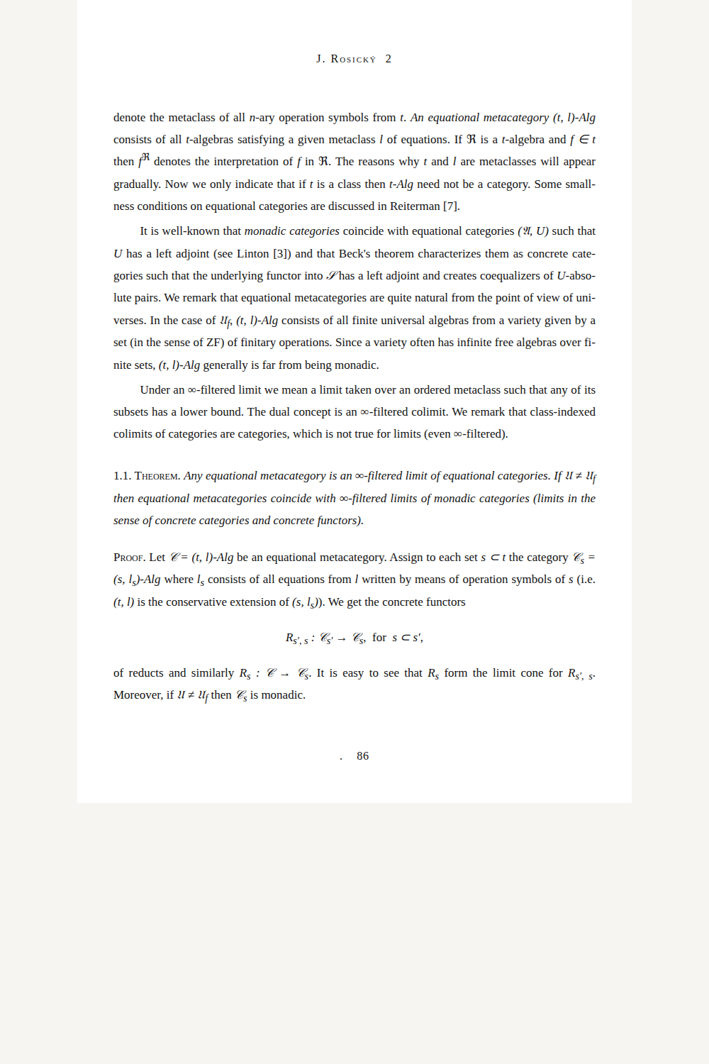J. Rosický 2
denote the metaclass of all n-ary operation symbols from t. An equational metacategory (t, l)-Alg consists of all t-algebras satisfying a given metaclass l of equations. If ℜ is a t-algebra and f ∈ t then fℜ denotes the interpretation of f in ℜ. The reasons why t and l are metaclasses will appear gradually. Now we only indicate that if t is a class then t-Alg need not be a category. Some smallness conditions on equational categories are discussed in Reiterman [7].
It is well-known that monadic categories coincide with equational categories (𝔄, U) such that U has a left adjoint (see Linton [3]) and that Beck's theorem characterizes them as concrete categories such that the underlying functor into 𝒮 has a left adjoint and creates coequalizers of U-absolute pairs. We remark that equational metacategories are quite natural from the point of view of universes. In the case of 𝔘f, (t, l)-Alg consists of all finite universal algebras from a variety given by a set (in the sense of ZF) of finitary operations. Since a variety often has infinite free algebras over finite sets, (t, l)-Alg generally is far from being monadic.
Under an ∞-filtered limit we mean a limit taken over an ordered metaclass such that any of its subsets has a lower bound. The dual concept is an ∞-filtered colimit. We remark that class-indexed colimits of categories are categories, which is not true for limits (even ∞-filtered).
1.1. Theorem. Any equational metacategory is an ∞-filtered limit of equational categories. If 𝔘 ≠ 𝔘f then equational metacategories coincide with ∞-filtered limits of monadic categories (limits in the sense of concrete categories and concrete functors).
Proof. Let 𝒞 = (t, l)-Alg be an equational metacategory. Assign to each set s ⊂ t the category 𝒞s = (s, ls)-Alg where ls consists of all equations from l written by means of operation symbols of s (i.e. (t, l) is the conservative extension of (s, ls)). We get the concrete functors
Rs′, s : 𝒞s′ → 𝒞s, for s ⊂ s′,
of reducts and similarly Rs : 𝒞 → 𝒞s. It is easy to see that Rs form the limit cone for Rs′, s. Moreover, if 𝔘 ≠ 𝔘f then 𝒞s is monadic.
. 86